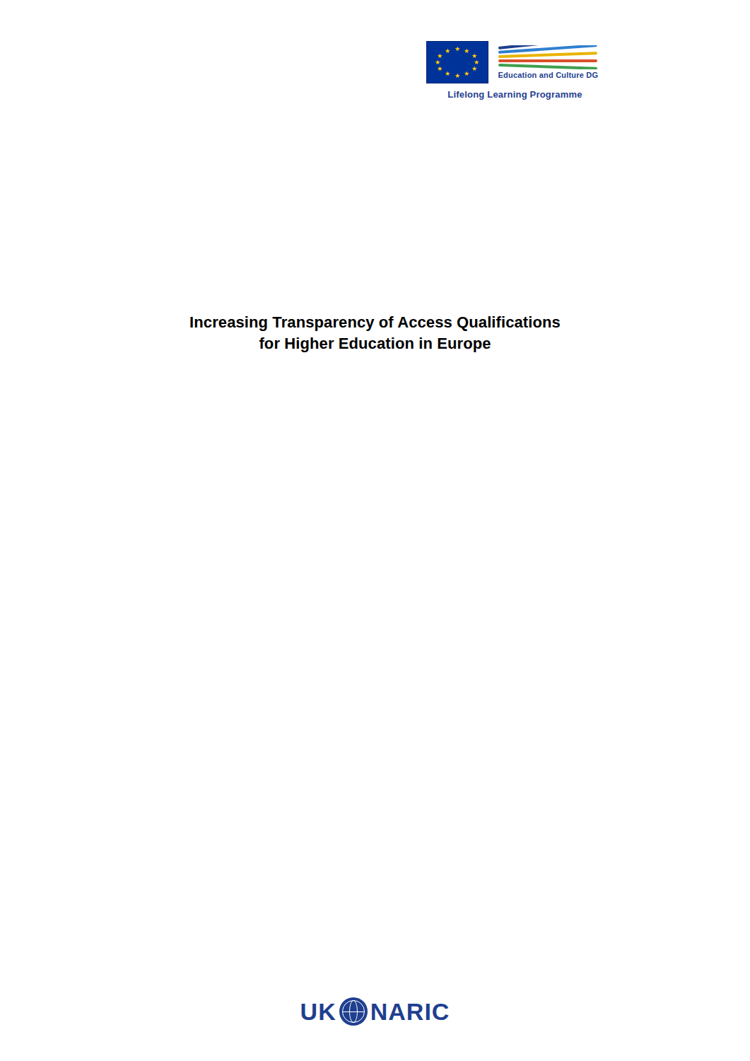★ ★ ★ ★ ★ ★ ★ ★ ★ ★ ★ ★
Education and Culture DG
Lifelong Learning Programme
Increasing Transparency of Access Qualifications
for Higher Education in Europe
UK NARIC